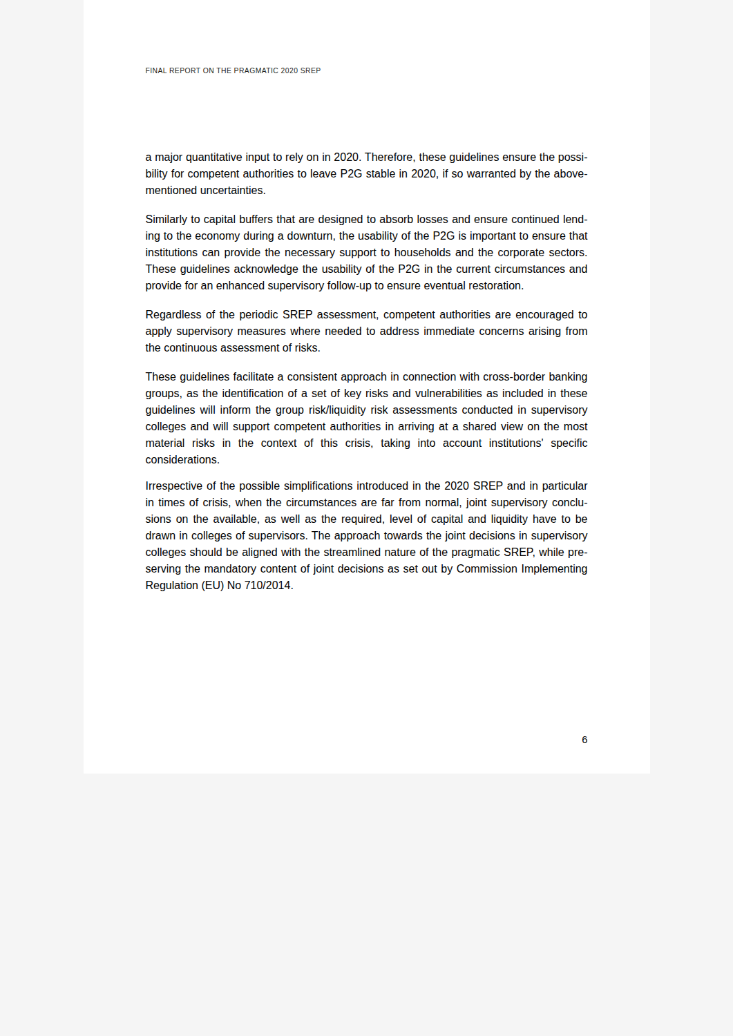Final report on the pragmatic 2020 SREP
a major quantitative input to rely on in 2020. Therefore, these guidelines ensure the possibility for competent authorities to leave P2G stable in 2020, if so warranted by the abovementioned uncertainties.
Similarly to capital buffers that are designed to absorb losses and ensure continued lending to the economy during a downturn, the usability of the P2G is important to ensure that institutions can provide the necessary support to households and the corporate sectors. These guidelines acknowledge the usability of the P2G in the current circumstances and provide for an enhanced supervisory follow-up to ensure eventual restoration.
Regardless of the periodic SREP assessment, competent authorities are encouraged to apply supervisory measures where needed to address immediate concerns arising from the continuous assessment of risks.
These guidelines facilitate a consistent approach in connection with cross-border banking groups, as the identification of a set of key risks and vulnerabilities as included in these guidelines will inform the group risk/liquidity risk assessments conducted in supervisory colleges and will support competent authorities in arriving at a shared view on the most material risks in the context of this crisis, taking into account institutions' specific considerations.
Irrespective of the possible simplifications introduced in the 2020 SREP and in particular in times of crisis, when the circumstances are far from normal, joint supervisory conclusions on the available, as well as the required, level of capital and liquidity have to be drawn in colleges of supervisors. The approach towards the joint decisions in supervisory colleges should be aligned with the streamlined nature of the pragmatic SREP, while preserving the mandatory content of joint decisions as set out by Commission Implementing Regulation (EU) No 710/2014.
6